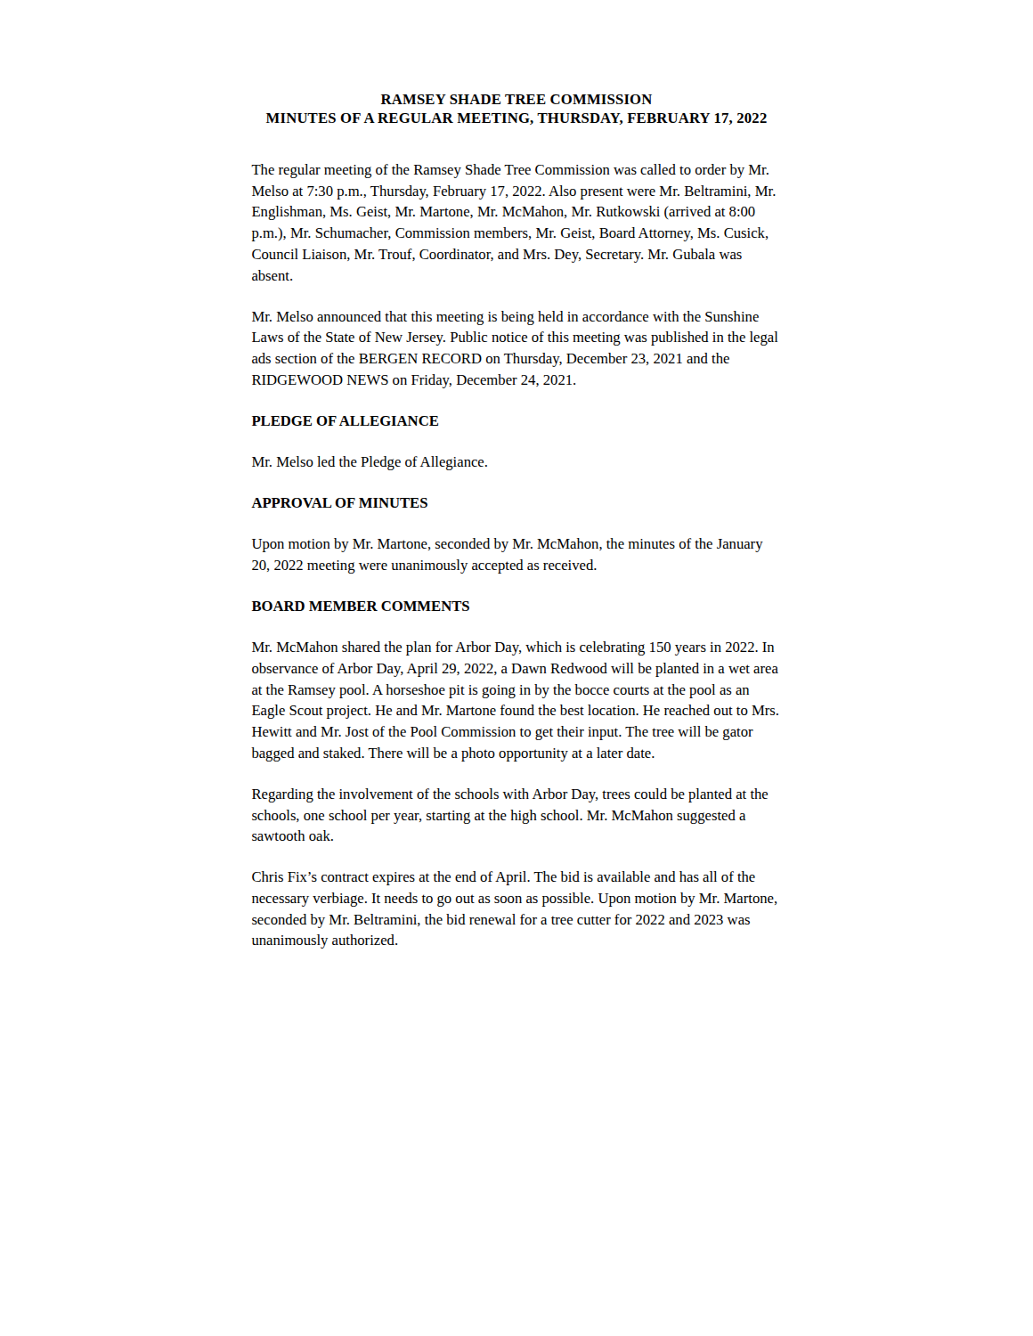RAMSEY SHADE TREE COMMISSION MINUTES OF A REGULAR MEETING, THURSDAY, FEBRUARY 17, 2022
The regular meeting of the Ramsey Shade Tree Commission was called to order by Mr. Melso at 7:30 p.m., Thursday, February 17, 2022. Also present were Mr. Beltramini, Mr. Englishman, Ms. Geist, Mr. Martone, Mr. McMahon, Mr. Rutkowski (arrived at 8:00 p.m.), Mr. Schumacher, Commission members, Mr. Geist, Board Attorney, Ms. Cusick, Council Liaison, Mr. Trouf, Coordinator, and Mrs. Dey, Secretary. Mr. Gubala was absent.
Mr. Melso announced that this meeting is being held in accordance with the Sunshine Laws of the State of New Jersey. Public notice of this meeting was published in the legal ads section of the BERGEN RECORD on Thursday, December 23, 2021 and the RIDGEWOOD NEWS on Friday, December 24, 2021.
Pledge of Allegiance
Mr. Melso led the Pledge of Allegiance.
Approval of Minutes
Upon motion by Mr. Martone, seconded by Mr. McMahon, the minutes of the January 20, 2022 meeting were unanimously accepted as received.
Board Member Comments
Mr. McMahon shared the plan for Arbor Day, which is celebrating 150 years in 2022. In observance of Arbor Day, April 29, 2022, a Dawn Redwood will be planted in a wet area at the Ramsey pool. A horseshoe pit is going in by the bocce courts at the pool as an Eagle Scout project. He and Mr. Martone found the best location. He reached out to Mrs. Hewitt and Mr. Jost of the Pool Commission to get their input. The tree will be gator bagged and staked. There will be a photo opportunity at a later date.
Regarding the involvement of the schools with Arbor Day, trees could be planted at the schools, one school per year, starting at the high school. Mr. McMahon suggested a sawtooth oak.
Chris Fix’s contract expires at the end of April. The bid is available and has all of the necessary verbiage. It needs to go out as soon as possible. Upon motion by Mr. Martone, seconded by Mr. Beltramini, the bid renewal for a tree cutter for 2022 and 2023 was unanimously authorized.